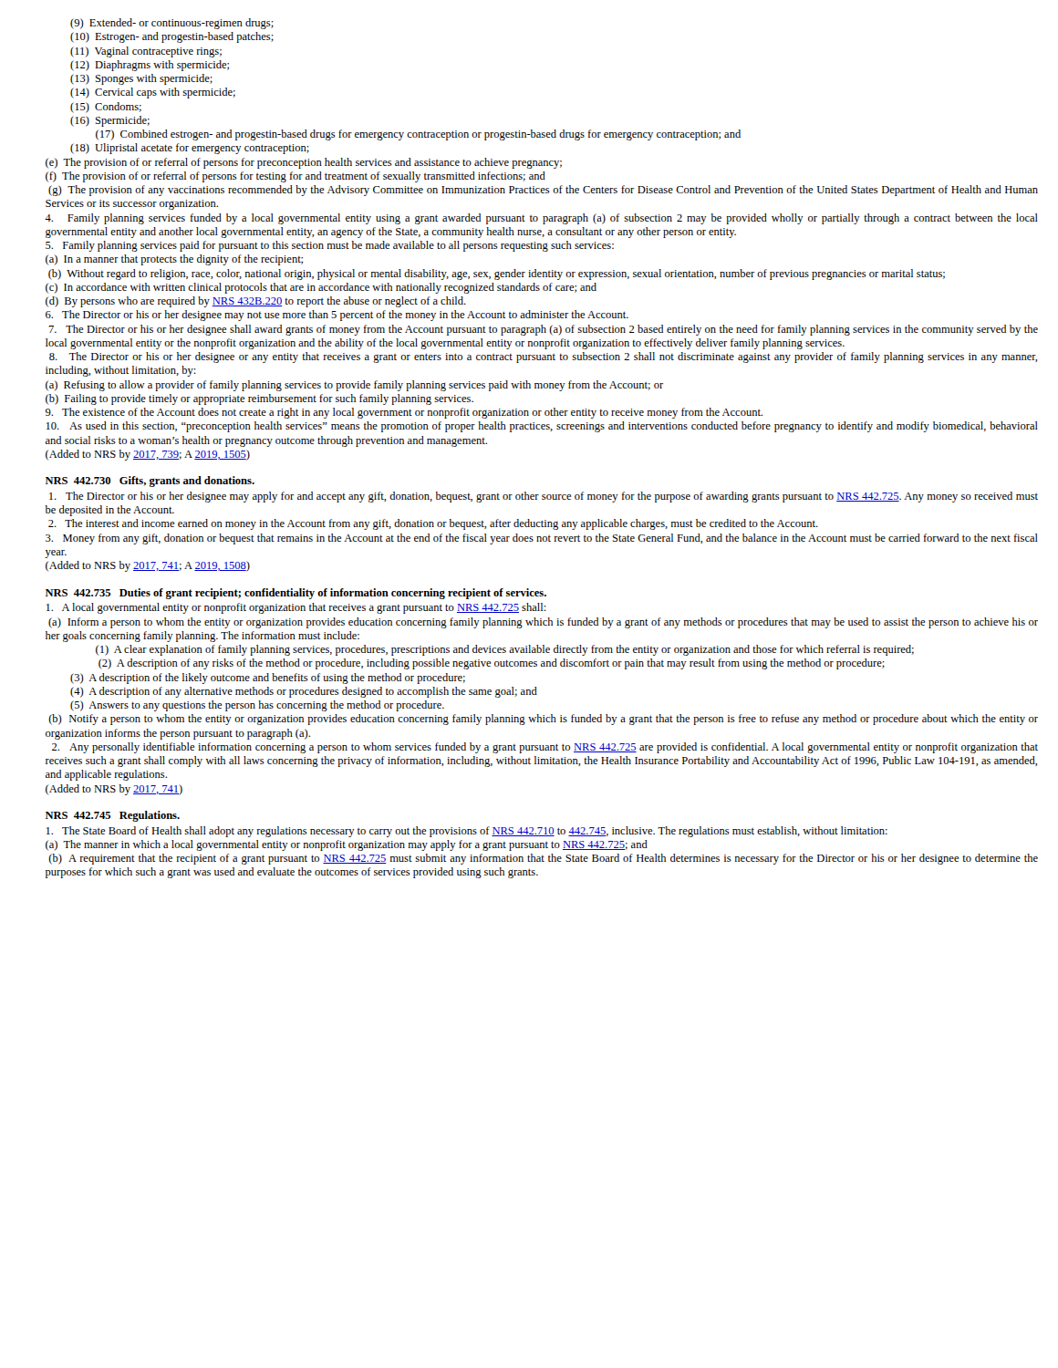(9) Extended- or continuous-regimen drugs;
(10) Estrogen- and progestin-based patches;
(11) Vaginal contraceptive rings;
(12) Diaphragms with spermicide;
(13) Sponges with spermicide;
(14) Cervical caps with spermicide;
(15) Condoms;
(16) Spermicide;
(17) Combined estrogen- and progestin-based drugs for emergency contraception or progestin-based drugs for emergency contraception; and
(18) Ulipristal acetate for emergency contraception;
(e) The provision of or referral of persons for preconception health services and assistance to achieve pregnancy;
(f) The provision of or referral of persons for testing for and treatment of sexually transmitted infections; and
(g) The provision of any vaccinations recommended by the Advisory Committee on Immunization Practices of the Centers for Disease Control and Prevention of the United States Department of Health and Human Services or its successor organization.
4. Family planning services funded by a local governmental entity using a grant awarded pursuant to paragraph (a) of subsection 2 may be provided wholly or partially through a contract between the local governmental entity and another local governmental entity, an agency of the State, a community health nurse, a consultant or any other person or entity.
5. Family planning services paid for pursuant to this section must be made available to all persons requesting such services:
(a) In a manner that protects the dignity of the recipient;
(b) Without regard to religion, race, color, national origin, physical or mental disability, age, sex, gender identity or expression, sexual orientation, number of previous pregnancies or marital status;
(c) In accordance with written clinical protocols that are in accordance with nationally recognized standards of care; and
(d) By persons who are required by NRS 432B.220 to report the abuse or neglect of a child.
6. The Director or his or her designee may not use more than 5 percent of the money in the Account to administer the Account.
7. The Director or his or her designee shall award grants of money from the Account pursuant to paragraph (a) of subsection 2 based entirely on the need for family planning services in the community served by the local governmental entity or the nonprofit organization and the ability of the local governmental entity or nonprofit organization to effectively deliver family planning services.
8. The Director or his or her designee or any entity that receives a grant or enters into a contract pursuant to subsection 2 shall not discriminate against any provider of family planning services in any manner, including, without limitation, by:
(a) Refusing to allow a provider of family planning services to provide family planning services paid with money from the Account; or
(b) Failing to provide timely or appropriate reimbursement for such family planning services.
9. The existence of the Account does not create a right in any local government or nonprofit organization or other entity to receive money from the Account.
10. As used in this section, “preconception health services” means the promotion of proper health practices, screenings and interventions conducted before pregnancy to identify and modify biomedical, behavioral and social risks to a woman’s health or pregnancy outcome through prevention and management.
(Added to NRS by 2017, 739; A 2019, 1505)
NRS 442.730 Gifts, grants and donations.
1. The Director or his or her designee may apply for and accept any gift, donation, bequest, grant or other source of money for the purpose of awarding grants pursuant to NRS 442.725. Any money so received must be deposited in the Account.
2. The interest and income earned on money in the Account from any gift, donation or bequest, after deducting any applicable charges, must be credited to the Account.
3. Money from any gift, donation or bequest that remains in the Account at the end of the fiscal year does not revert to the State General Fund, and the balance in the Account must be carried forward to the next fiscal year.
(Added to NRS by 2017, 741; A 2019, 1508)
NRS 442.735 Duties of grant recipient; confidentiality of information concerning recipient of services.
1. A local governmental entity or nonprofit organization that receives a grant pursuant to NRS 442.725 shall:
(a) Inform a person to whom the entity or organization provides education concerning family planning which is funded by a grant of any methods or procedures that may be used to assist the person to achieve his or her goals concerning family planning. The information must include:
(1) A clear explanation of family planning services, procedures, prescriptions and devices available directly from the entity or organization and those for which referral is required;
(2) A description of any risks of the method or procedure, including possible negative outcomes and discomfort or pain that may result from using the method or procedure;
(3) A description of the likely outcome and benefits of using the method or procedure;
(4) A description of any alternative methods or procedures designed to accomplish the same goal; and
(5) Answers to any questions the person has concerning the method or procedure.
(b) Notify a person to whom the entity or organization provides education concerning family planning which is funded by a grant that the person is free to refuse any method or procedure about which the entity or organization informs the person pursuant to paragraph (a).
2. Any personally identifiable information concerning a person to whom services funded by a grant pursuant to NRS 442.725 are provided is confidential. A local governmental entity or nonprofit organization that receives such a grant shall comply with all laws concerning the privacy of information, including, without limitation, the Health Insurance Portability and Accountability Act of 1996, Public Law 104-191, as amended, and applicable regulations.
(Added to NRS by 2017, 741)
NRS 442.745 Regulations.
1. The State Board of Health shall adopt any regulations necessary to carry out the provisions of NRS 442.710 to 442.745, inclusive. The regulations must establish, without limitation:
(a) The manner in which a local governmental entity or nonprofit organization may apply for a grant pursuant to NRS 442.725; and
(b) A requirement that the recipient of a grant pursuant to NRS 442.725 must submit any information that the State Board of Health determines is necessary for the Director or his or her designee to determine the purposes for which such a grant was used and evaluate the outcomes of services provided using such grants.